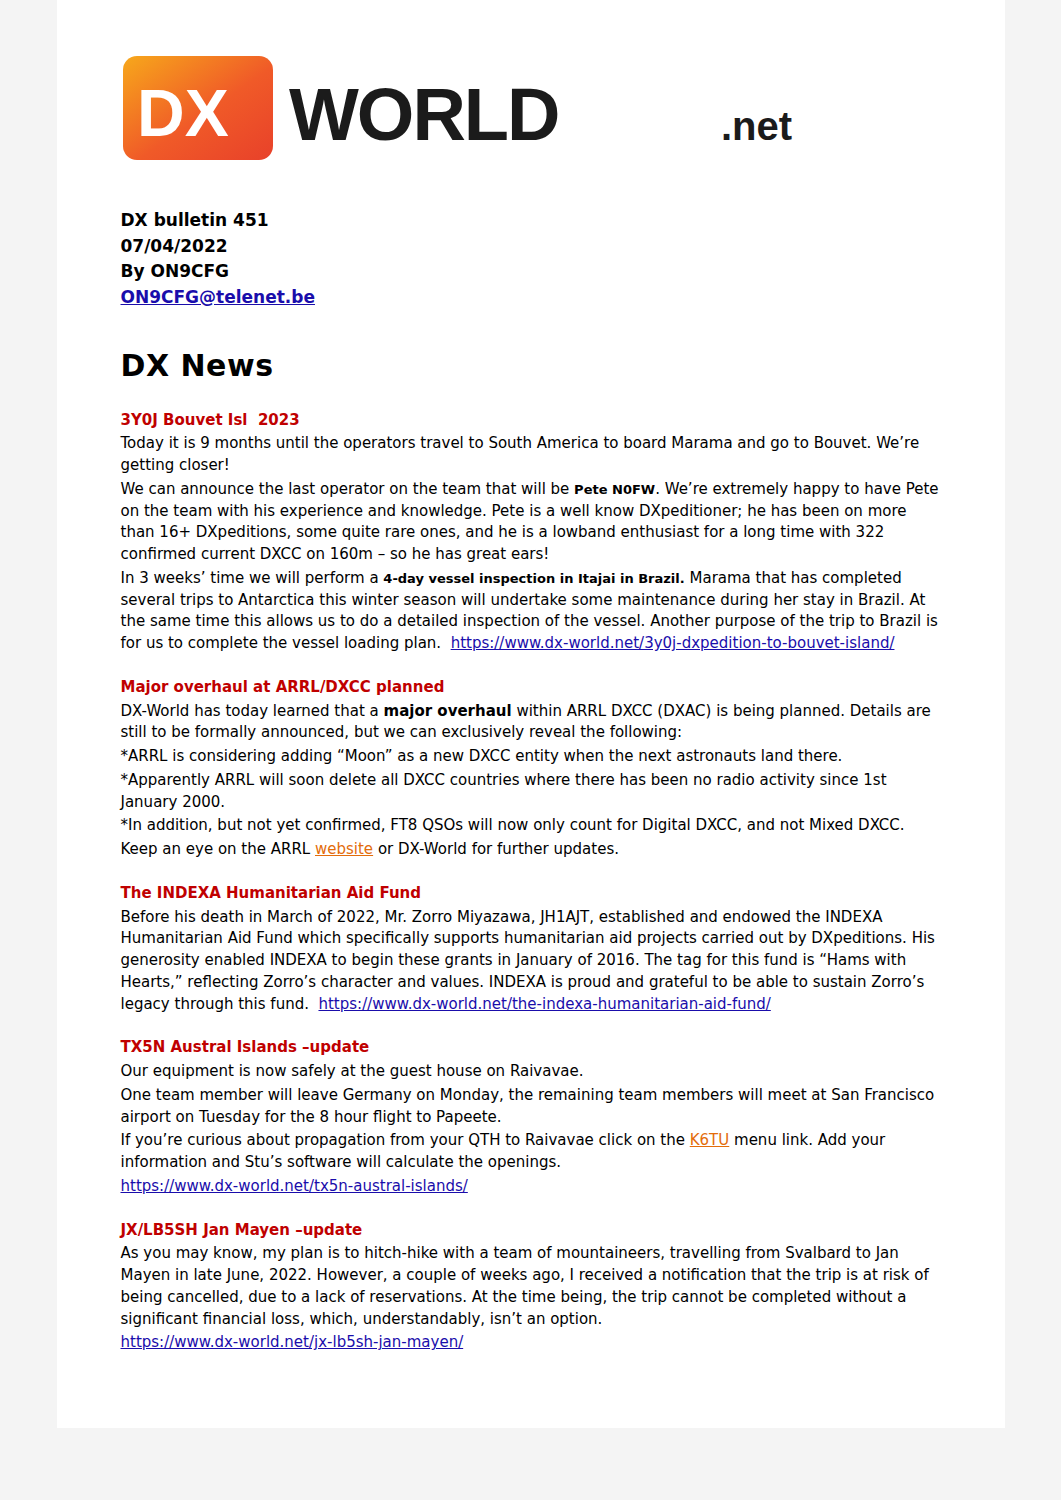DX WORLD .net
DX bulletin 451
07/04/2022
By ON9CFG
ON9CFG@telenet.be
DX News
3Y0J Bouvet Isl 2023
Today it is 9 months until the operators travel to South America to board Marama and go to Bouvet. We’re getting closer!
We can announce the last operator on the team that will be Pete N0FW. We’re extremely happy to have Pete on the team with his experience and knowledge. Pete is a well know DXpeditioner; he has been on more than 16+ DXpeditions, some quite rare ones, and he is a lowband enthusiast for a long time with 322 confirmed current DXCC on 160m – so he has great ears!
In 3 weeks’ time we will perform a 4-day vessel inspection in Itajai in Brazil. Marama that has completed several trips to Antarctica this winter season will undertake some maintenance during her stay in Brazil. At the same time this allows us to do a detailed inspection of the vessel. Another purpose of the trip to Brazil is for us to complete the vessel loading plan. https://www.dx-world.net/3y0j-dxpedition-to-bouvet-island/
Major overhaul at ARRL/DXCC planned
DX-World has today learned that a major overhaul within ARRL DXCC (DXAC) is being planned. Details are still to be formally announced, but we can exclusively reveal the following:
*ARRL is considering adding “Moon” as a new DXCC entity when the next astronauts land there.
*Apparently ARRL will soon delete all DXCC countries where there has been no radio activity since 1st January 2000.
*In addition, but not yet confirmed, FT8 QSOs will now only count for Digital DXCC, and not Mixed DXCC.
Keep an eye on the ARRL website or DX-World for further updates.
The INDEXA Humanitarian Aid Fund
Before his death in March of 2022, Mr. Zorro Miyazawa, JH1AJT, established and endowed the INDEXA Humanitarian Aid Fund which specifically supports humanitarian aid projects carried out by DXpeditions. His generosity enabled INDEXA to begin these grants in January of 2016. The tag for this fund is “Hams with Hearts,” reflecting Zorro’s character and values. INDEXA is proud and grateful to be able to sustain Zorro’s legacy through this fund. https://www.dx-world.net/the-indexa-humanitarian-aid-fund/
TX5N Austral Islands –update
Our equipment is now safely at the guest house on Raivavae.
One team member will leave Germany on Monday, the remaining team members will meet at San Francisco airport on Tuesday for the 8 hour flight to Papeete.
If you’re curious about propagation from your QTH to Raivavae click on the K6TU menu link. Add your information and Stu’s software will calculate the openings.
https://www.dx-world.net/tx5n-austral-islands/
JX/LB5SH Jan Mayen –update
As you may know, my plan is to hitch-hike with a team of mountaineers, travelling from Svalbard to Jan Mayen in late June, 2022. However, a couple of weeks ago, I received a notification that the trip is at risk of being cancelled, due to a lack of reservations. At the time being, the trip cannot be completed without a significant financial loss, which, understandably, isn’t an option.
https://www.dx-world.net/jx-lb5sh-jan-mayen/